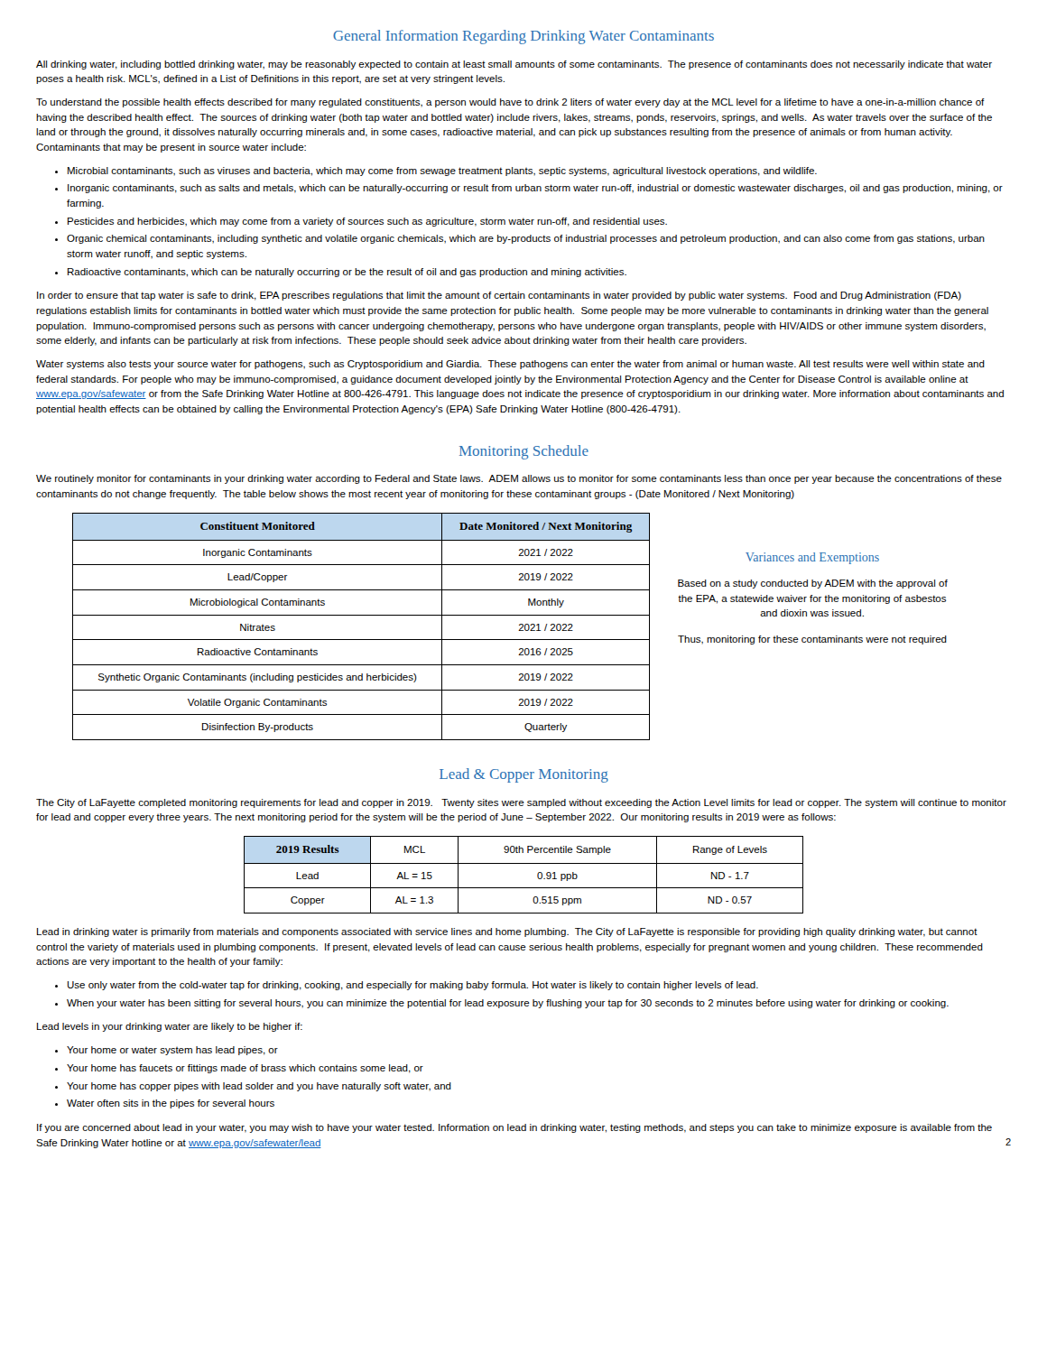General Information Regarding Drinking Water Contaminants
All drinking water, including bottled drinking water, may be reasonably expected to contain at least small amounts of some contaminants. The presence of contaminants does not necessarily indicate that water poses a health risk. MCL's, defined in a List of Definitions in this report, are set at very stringent levels.
To understand the possible health effects described for many regulated constituents, a person would have to drink 2 liters of water every day at the MCL level for a lifetime to have a one-in-a-million chance of having the described health effect. The sources of drinking water (both tap water and bottled water) include rivers, lakes, streams, ponds, reservoirs, springs, and wells. As water travels over the surface of the land or through the ground, it dissolves naturally occurring minerals and, in some cases, radioactive material, and can pick up substances resulting from the presence of animals or from human activity. Contaminants that may be present in source water include:
Microbial contaminants, such as viruses and bacteria, which may come from sewage treatment plants, septic systems, agricultural livestock operations, and wildlife.
Inorganic contaminants, such as salts and metals, which can be naturally-occurring or result from urban storm water run-off, industrial or domestic wastewater discharges, oil and gas production, mining, or farming.
Pesticides and herbicides, which may come from a variety of sources such as agriculture, storm water run-off, and residential uses.
Organic chemical contaminants, including synthetic and volatile organic chemicals, which are by-products of industrial processes and petroleum production, and can also come from gas stations, urban storm water runoff, and septic systems.
Radioactive contaminants, which can be naturally occurring or be the result of oil and gas production and mining activities.
In order to ensure that tap water is safe to drink, EPA prescribes regulations that limit the amount of certain contaminants in water provided by public water systems. Food and Drug Administration (FDA) regulations establish limits for contaminants in bottled water which must provide the same protection for public health. Some people may be more vulnerable to contaminants in drinking water than the general population. Immuno-compromised persons such as persons with cancer undergoing chemotherapy, persons who have undergone organ transplants, people with HIV/AIDS or other immune system disorders, some elderly, and infants can be particularly at risk from infections. These people should seek advice about drinking water from their health care providers.
Water systems also tests your source water for pathogens, such as Cryptosporidium and Giardia. These pathogens can enter the water from animal or human waste. All test results were well within state and federal standards. For people who may be immuno-compromised, a guidance document developed jointly by the Environmental Protection Agency and the Center for Disease Control is available online at www.epa.gov/safewater or from the Safe Drinking Water Hotline at 800-426-4791. This language does not indicate the presence of cryptosporidium in our drinking water. More information about contaminants and potential health effects can be obtained by calling the Environmental Protection Agency's (EPA) Safe Drinking Water Hotline (800-426-4791).
Monitoring Schedule
We routinely monitor for contaminants in your drinking water according to Federal and State laws. ADEM allows us to monitor for some contaminants less than once per year because the concentrations of these contaminants do not change frequently. The table below shows the most recent year of monitoring for these contaminant groups - (Date Monitored / Next Monitoring)
| Constituent Monitored | Date Monitored / Next Monitoring |
| --- | --- |
| Inorganic Contaminants | 2021 / 2022 |
| Lead/Copper | 2019 / 2022 |
| Microbiological Contaminants | Monthly |
| Nitrates | 2021 / 2022 |
| Radioactive Contaminants | 2016 / 2025 |
| Synthetic Organic Contaminants (including pesticides and herbicides) | 2019 / 2022 |
| Volatile Organic Contaminants | 2019 / 2022 |
| Disinfection By-products | Quarterly |
Variances and Exemptions
Based on a study conducted by ADEM with the approval of the EPA, a statewide waiver for the monitoring of asbestos and dioxin was issued.
Thus, monitoring for these contaminants were not required
Lead & Copper Monitoring
The City of LaFayette completed monitoring requirements for lead and copper in 2019. Twenty sites were sampled without exceeding the Action Level limits for lead or copper. The system will continue to monitor for lead and copper every three years. The next monitoring period for the system will be the period of June – September 2022. Our monitoring results in 2019 were as follows:
| 2019 Results | MCL | 90th Percentile Sample | Range of Levels |
| --- | --- | --- | --- |
| Lead | AL = 15 | 0.91 ppb | ND - 1.7 |
| Copper | AL = 1.3 | 0.515 ppm | ND - 0.57 |
Lead in drinking water is primarily from materials and components associated with service lines and home plumbing. The City of LaFayette is responsible for providing high quality drinking water, but cannot control the variety of materials used in plumbing components. If present, elevated levels of lead can cause serious health problems, especially for pregnant women and young children. These recommended actions are very important to the health of your family:
Use only water from the cold-water tap for drinking, cooking, and especially for making baby formula. Hot water is likely to contain higher levels of lead.
When your water has been sitting for several hours, you can minimize the potential for lead exposure by flushing your tap for 30 seconds to 2 minutes before using water for drinking or cooking.
Lead levels in your drinking water are likely to be higher if:
Your home or water system has lead pipes, or
Your home has faucets or fittings made of brass which contains some lead, or
Your home has copper pipes with lead solder and you have naturally soft water, and
Water often sits in the pipes for several hours
If you are concerned about lead in your water, you may wish to have your water tested. Information on lead in drinking water, testing methods, and steps you can take to minimize exposure is available from the Safe Drinking Water hotline or at www.epa.gov/safewater/lead
2